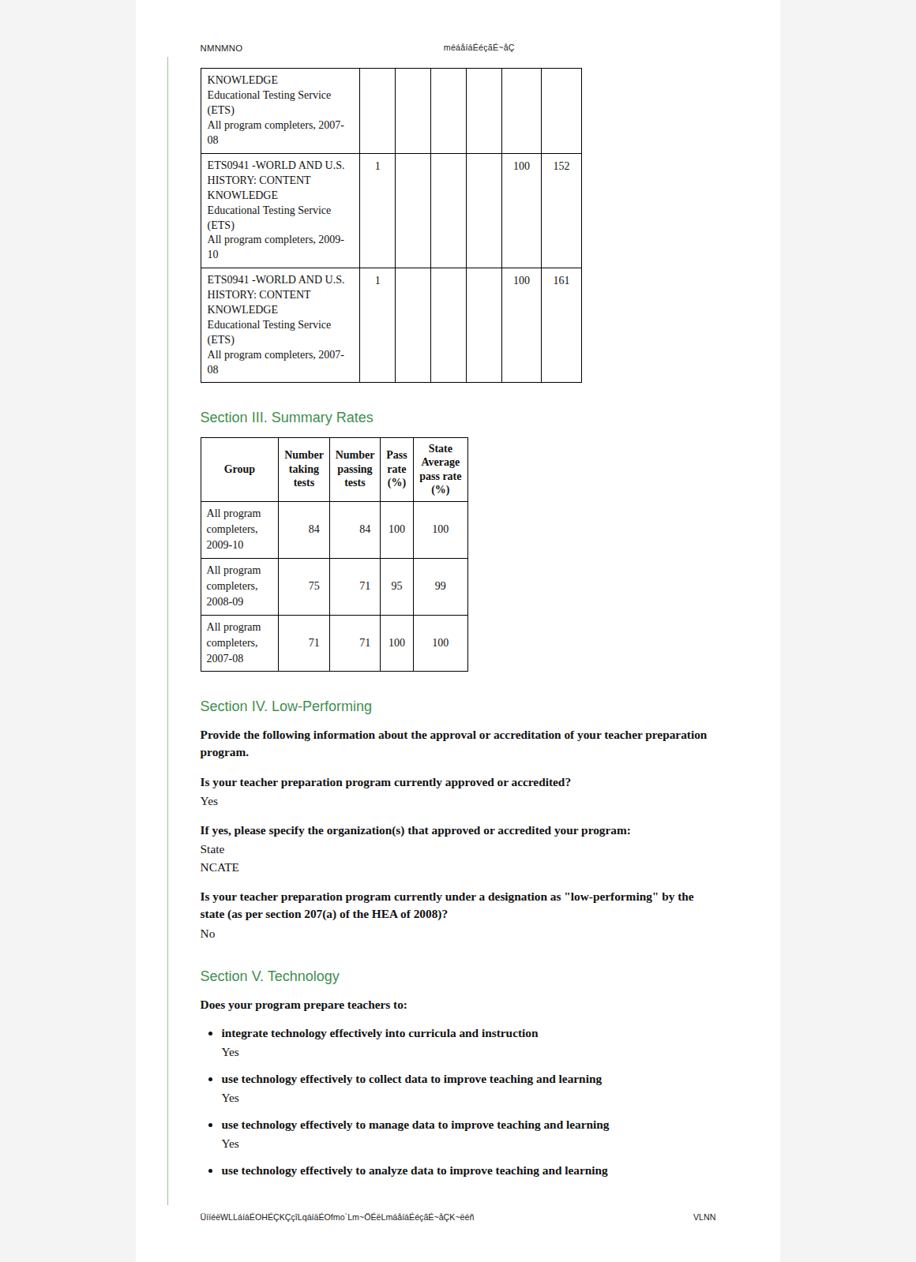NMNMNO
méáåíáÉéçãÉ~åÇ
| KNOWLEDGE Educational Testing Service (ETS) All program completers, 2007-08 | | | | | | |
| ETS0941 -WORLD AND U.S. HISTORY: CONTENT KNOWLEDGE Educational Testing Service (ETS) All program completers, 2009-10 | 1 | | | | 100 | 152 |
| ETS0941 -WORLD AND U.S. HISTORY: CONTENT KNOWLEDGE Educational Testing Service (ETS) All program completers, 2007-08 | 1 | | | | 100 | 161 |
Section III. Summary Rates
| Group | Number taking tests | Number passing tests | Pass rate (%) | State Average pass rate (%) |
| --- | --- | --- | --- | --- |
| All program completers, 2009-10 | 84 | 84 | 100 | 100 |
| All program completers, 2008-09 | 75 | 71 | 95 | 99 |
| All program completers, 2007-08 | 71 | 71 | 100 | 100 |
Section IV. Low-Performing
Provide the following information about the approval or accreditation of your teacher preparation program.
Is your teacher preparation program currently approved or accredited?
Yes
If yes, please specify the organization(s) that approved or accredited your program:
State
NCATE
Is your teacher preparation program currently under a designation as "low-performing" by the state (as per section 207(a) of the HEA of 2008)?
No
Section V. Technology
Does your program prepare teachers to:
integrate technology effectively into curricula and instruction Yes
use technology effectively to collect data to improve teaching and learning Yes
use technology effectively to manage data to improve teaching and learning Yes
use technology effectively to analyze data to improve teaching and learning
ÜííéëWLLáíáÉOHÉÇKÇçîLqáíäÉOfmo`Lm~ÖÉëLmáåíáÉéçãÉ~åÇK~ëéñ
VLNN